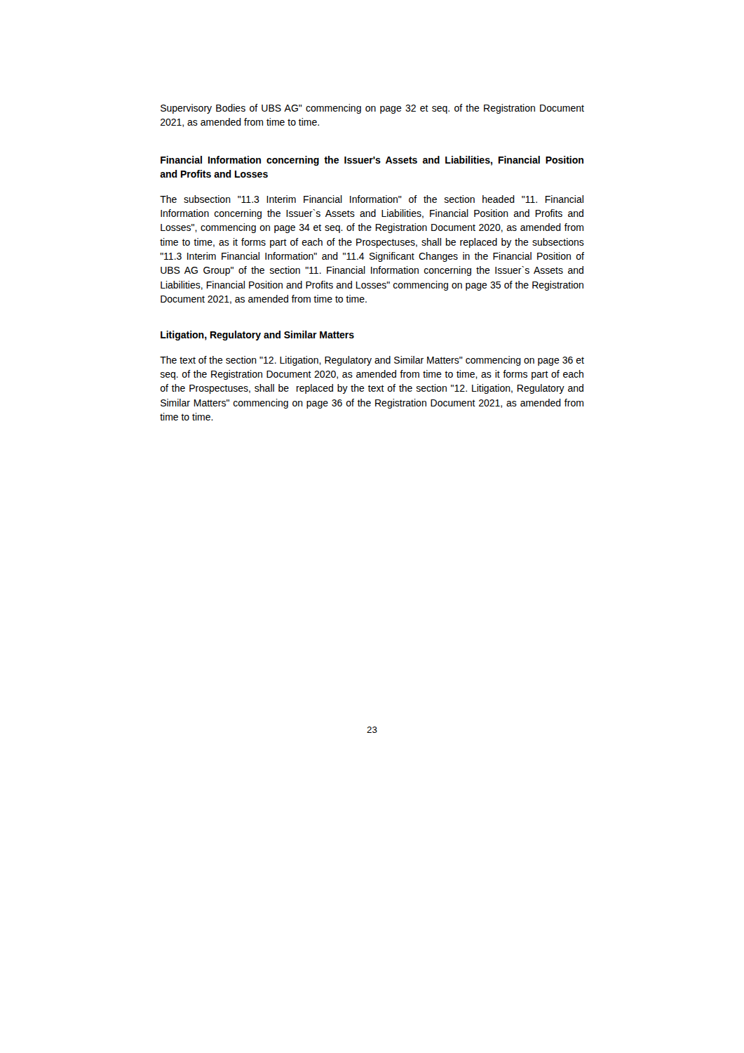Supervisory Bodies of UBS AG" commencing on page 32 et seq. of the Registration Document 2021, as amended from time to time.
Financial Information concerning the Issuer's Assets and Liabilities, Financial Position and Profits and Losses
The subsection "11.3 Interim Financial Information" of the section headed "11. Financial Information concerning the Issuer`s Assets and Liabilities, Financial Position and Profits and Losses", commencing on page 34 et seq. of the Registration Document 2020, as amended from time to time, as it forms part of each of the Prospectuses, shall be replaced by the subsections "11.3 Interim Financial Information" and "11.4 Significant Changes in the Financial Position of UBS AG Group" of the section "11. Financial Information concerning the Issuer`s Assets and Liabilities, Financial Position and Profits and Losses" commencing on page 35 of the Registration Document 2021, as amended from time to time.
Litigation, Regulatory and Similar Matters
The text of the section "12. Litigation, Regulatory and Similar Matters" commencing on page 36 et seq. of the Registration Document 2020, as amended from time to time, as it forms part of each of the Prospectuses, shall be replaced by the text of the section "12. Litigation, Regulatory and Similar Matters" commencing on page 36 of the Registration Document 2021, as amended from time to time.
23